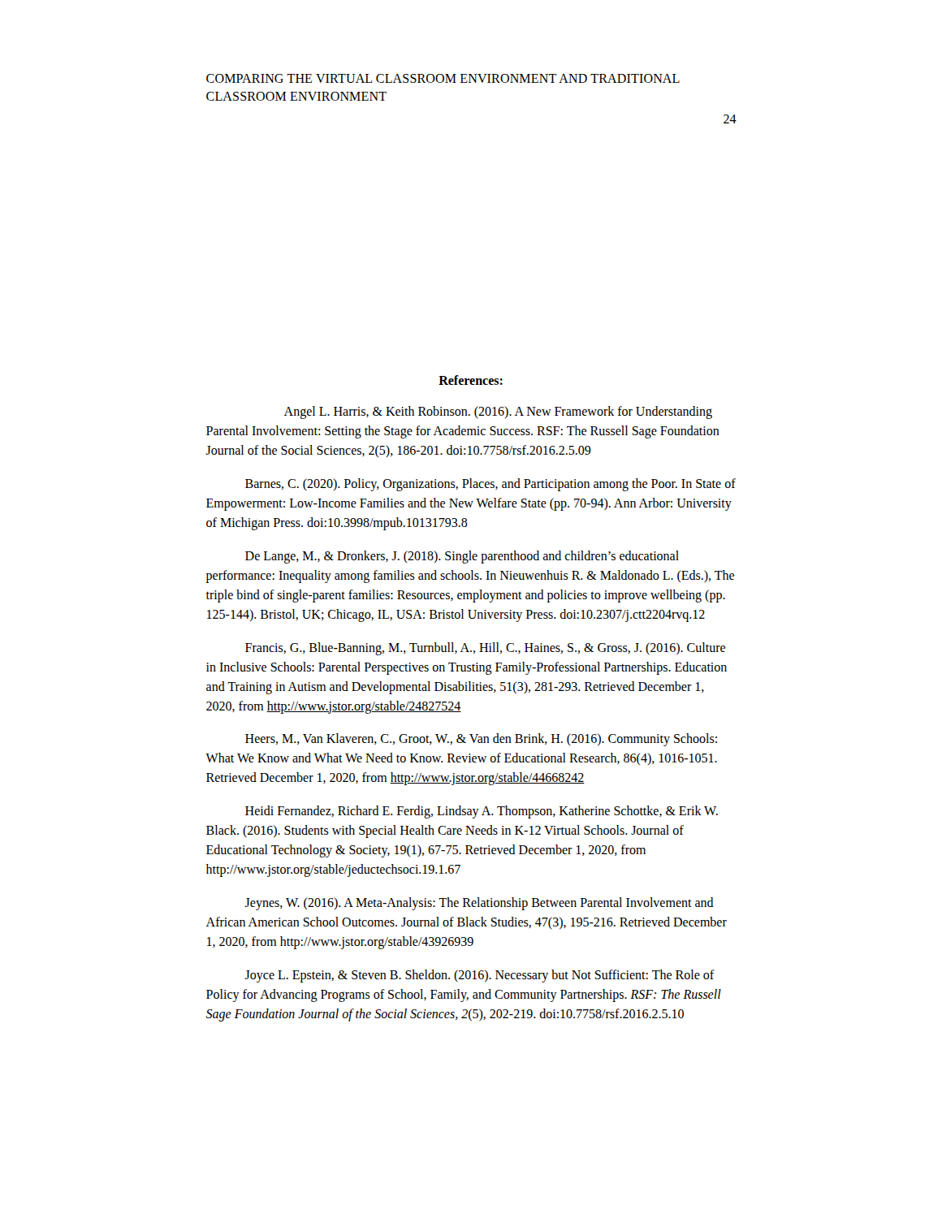Comparing the Virtual Classroom Environment and Traditional Classroom Environment
24
References:
Angel L. Harris, & Keith Robinson. (2016). A New Framework for Understanding Parental Involvement: Setting the Stage for Academic Success. RSF: The Russell Sage Foundation Journal of the Social Sciences, 2(5), 186-201. doi:10.7758/rsf.2016.2.5.09
Barnes, C. (2020). Policy, Organizations, Places, and Participation among the Poor. In State of Empowerment: Low-Income Families and the New Welfare State (pp. 70-94). Ann Arbor: University of Michigan Press. doi:10.3998/mpub.10131793.8
De Lange, M., & Dronkers, J. (2018). Single parenthood and children’s educational performance: Inequality among families and schools. In Nieuwenhuis R. & Maldonado L. (Eds.), The triple bind of single-parent families: Resources, employment and policies to improve wellbeing (pp. 125-144). Bristol, UK; Chicago, IL, USA: Bristol University Press. doi:10.2307/j.ctt2204rvq.12
Francis, G., Blue-Banning, M., Turnbull, A., Hill, C., Haines, S., & Gross, J. (2016). Culture in Inclusive Schools: Parental Perspectives on Trusting Family-Professional Partnerships. Education and Training in Autism and Developmental Disabilities, 51(3), 281-293. Retrieved December 1, 2020, from http://www.jstor.org/stable/24827524
Heers, M., Van Klaveren, C., Groot, W., & Van den Brink, H. (2016). Community Schools: What We Know and What We Need to Know. Review of Educational Research, 86(4), 1016-1051. Retrieved December 1, 2020, from http://www.jstor.org/stable/44668242
Heidi Fernandez, Richard E. Ferdig, Lindsay A. Thompson, Katherine Schottke, & Erik W. Black. (2016). Students with Special Health Care Needs in K-12 Virtual Schools. Journal of Educational Technology & Society, 19(1), 67-75. Retrieved December 1, 2020, from http://www.jstor.org/stable/jeductechsoci.19.1.67
Jeynes, W. (2016). A Meta-Analysis: The Relationship Between Parental Involvement and African American School Outcomes. Journal of Black Studies, 47(3), 195-216. Retrieved December 1, 2020, from http://www.jstor.org/stable/43926939
Joyce L. Epstein, & Steven B. Sheldon. (2016). Necessary but Not Sufficient: The Role of Policy for Advancing Programs of School, Family, and Community Partnerships. RSF: The Russell Sage Foundation Journal of the Social Sciences, 2(5), 202-219. doi:10.7758/rsf.2016.2.5.10